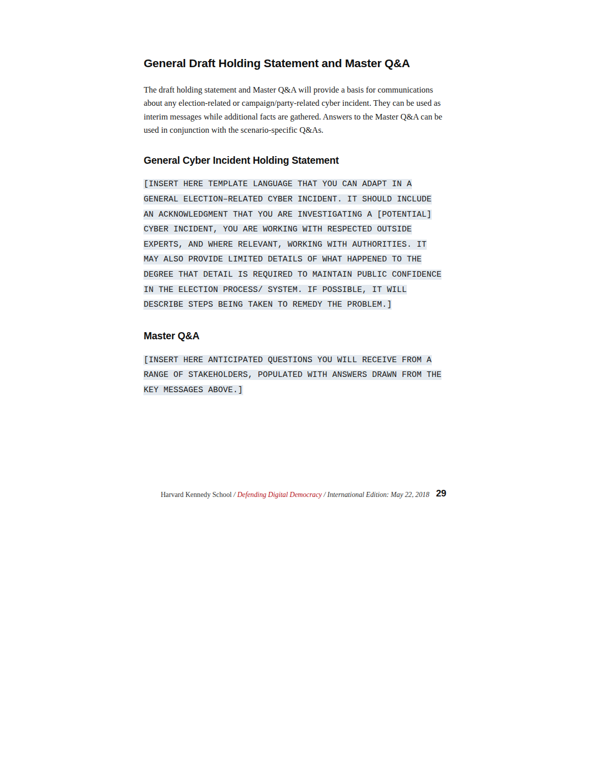General Draft Holding Statement and Master Q&A
The draft holding statement and Master Q&A will provide a basis for communications about any election-related or campaign/party-related cyber incident. They can be used as interim messages while additional facts are gathered. Answers to the Master Q&A can be used in conjunction with the scenario-specific Q&As.
General Cyber Incident Holding Statement
[INSERT HERE TEMPLATE LANGUAGE THAT YOU CAN ADAPT IN A GENERAL ELECTION–RELATED CYBER INCIDENT. IT SHOULD INCLUDE AN ACKNOWLEDGMENT THAT YOU ARE INVESTIGATING A [POTENTIAL] CYBER INCIDENT, YOU ARE WORKING WITH RESPECTED OUTSIDE EXPERTS, AND WHERE RELEVANT, WORKING WITH AUTHORITIES. IT MAY ALSO PROVIDE LIMITED DETAILS OF WHAT HAPPENED TO THE DEGREE THAT DETAIL IS REQUIRED TO MAINTAIN PUBLIC CONFIDENCE IN THE ELECTION PROCESS/ SYSTEM. IF POSSIBLE, IT WILL DESCRIBE STEPS BEING TAKEN TO REMEDY THE PROBLEM.]
Master Q&A
[INSERT HERE ANTICIPATED QUESTIONS YOU WILL RECEIVE FROM A RANGE OF STAKEHOLDERS, POPULATED WITH ANSWERS DRAWN FROM THE KEY MESSAGES ABOVE.]
Harvard Kennedy School / Defending Digital Democracy / International Edition: May 22, 2018
29